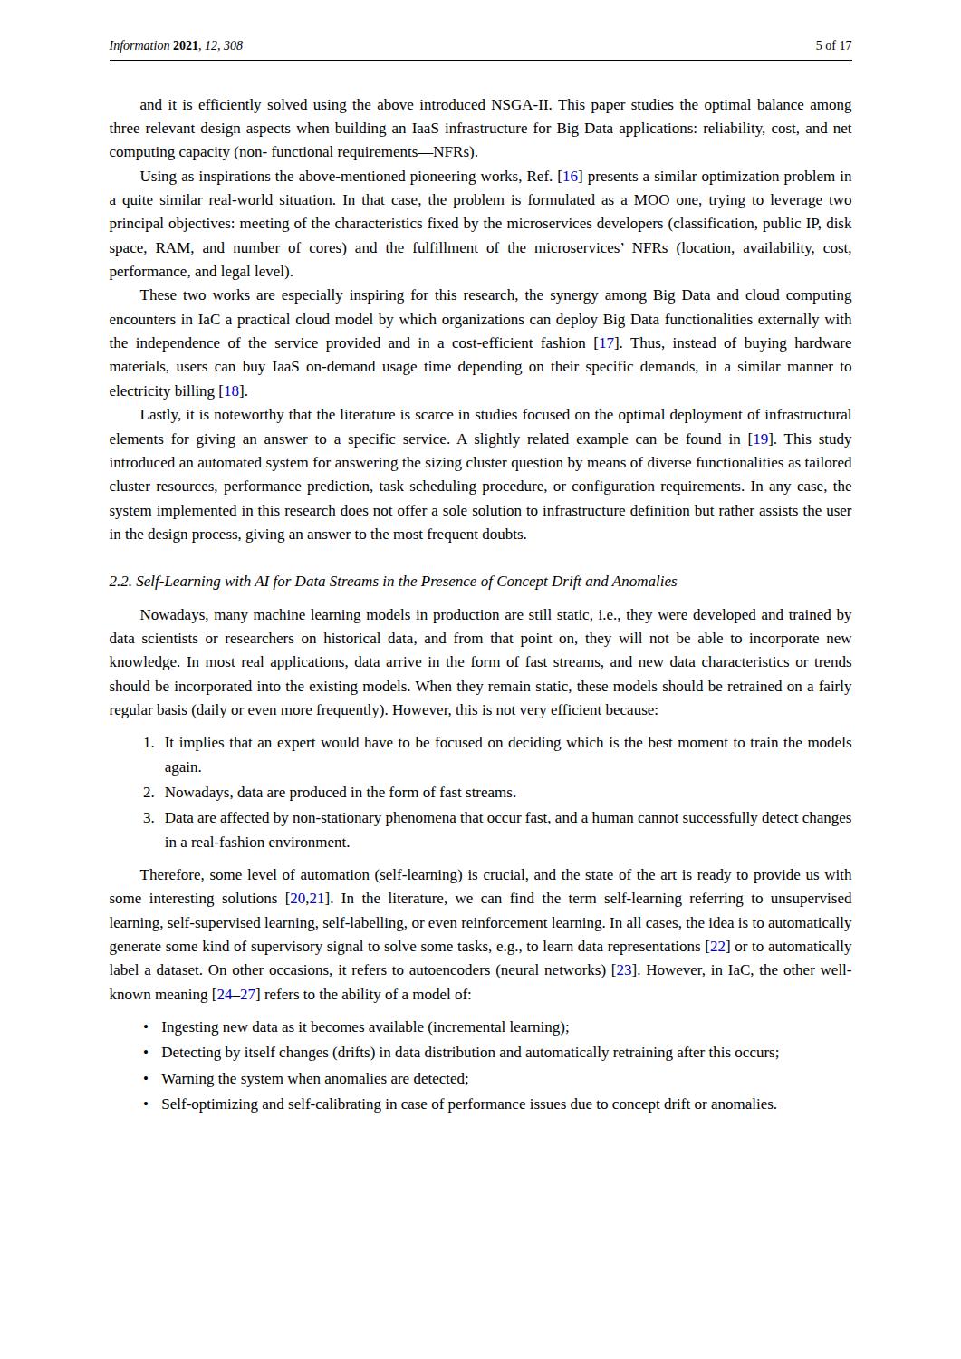Information 2021, 12, 308
5 of 17
and it is efficiently solved using the above introduced NSGA-II. This paper studies the optimal balance among three relevant design aspects when building an IaaS infrastructure for Big Data applications: reliability, cost, and net computing capacity (non- functional requirements—NFRs).
Using as inspirations the above-mentioned pioneering works, Ref. [16] presents a similar optimization problem in a quite similar real-world situation. In that case, the problem is formulated as a MOO one, trying to leverage two principal objectives: meeting of the characteristics fixed by the microservices developers (classification, public IP, disk space, RAM, and number of cores) and the fulfillment of the microservices’ NFRs (location, availability, cost, performance, and legal level).
These two works are especially inspiring for this research, the synergy among Big Data and cloud computing encounters in IaC a practical cloud model by which organizations can deploy Big Data functionalities externally with the independence of the service provided and in a cost-efficient fashion [17]. Thus, instead of buying hardware materials, users can buy IaaS on-demand usage time depending on their specific demands, in a similar manner to electricity billing [18].
Lastly, it is noteworthy that the literature is scarce in studies focused on the optimal deployment of infrastructural elements for giving an answer to a specific service. A slightly related example can be found in [19]. This study introduced an automated system for answering the sizing cluster question by means of diverse functionalities as tailored cluster resources, performance prediction, task scheduling procedure, or configuration requirements. In any case, the system implemented in this research does not offer a sole solution to infrastructure definition but rather assists the user in the design process, giving an answer to the most frequent doubts.
2.2. Self-Learning with AI for Data Streams in the Presence of Concept Drift and Anomalies
Nowadays, many machine learning models in production are still static, i.e., they were developed and trained by data scientists or researchers on historical data, and from that point on, they will not be able to incorporate new knowledge. In most real applications, data arrive in the form of fast streams, and new data characteristics or trends should be incorporated into the existing models. When they remain static, these models should be retrained on a fairly regular basis (daily or even more frequently). However, this is not very efficient because:
It implies that an expert would have to be focused on deciding which is the best moment to train the models again.
Nowadays, data are produced in the form of fast streams.
Data are affected by non-stationary phenomena that occur fast, and a human cannot successfully detect changes in a real-fashion environment.
Therefore, some level of automation (self-learning) is crucial, and the state of the art is ready to provide us with some interesting solutions [20,21]. In the literature, we can find the term self-learning referring to unsupervised learning, self-supervised learning, self-labelling, or even reinforcement learning. In all cases, the idea is to automatically generate some kind of supervisory signal to solve some tasks, e.g., to learn data representations [22] or to automatically label a dataset. On other occasions, it refers to autoencoders (neural networks) [23]. However, in IaC, the other well-known meaning [24–27] refers to the ability of a model of:
Ingesting new data as it becomes available (incremental learning);
Detecting by itself changes (drifts) in data distribution and automatically retraining after this occurs;
Warning the system when anomalies are detected;
Self-optimizing and self-calibrating in case of performance issues due to concept drift or anomalies.